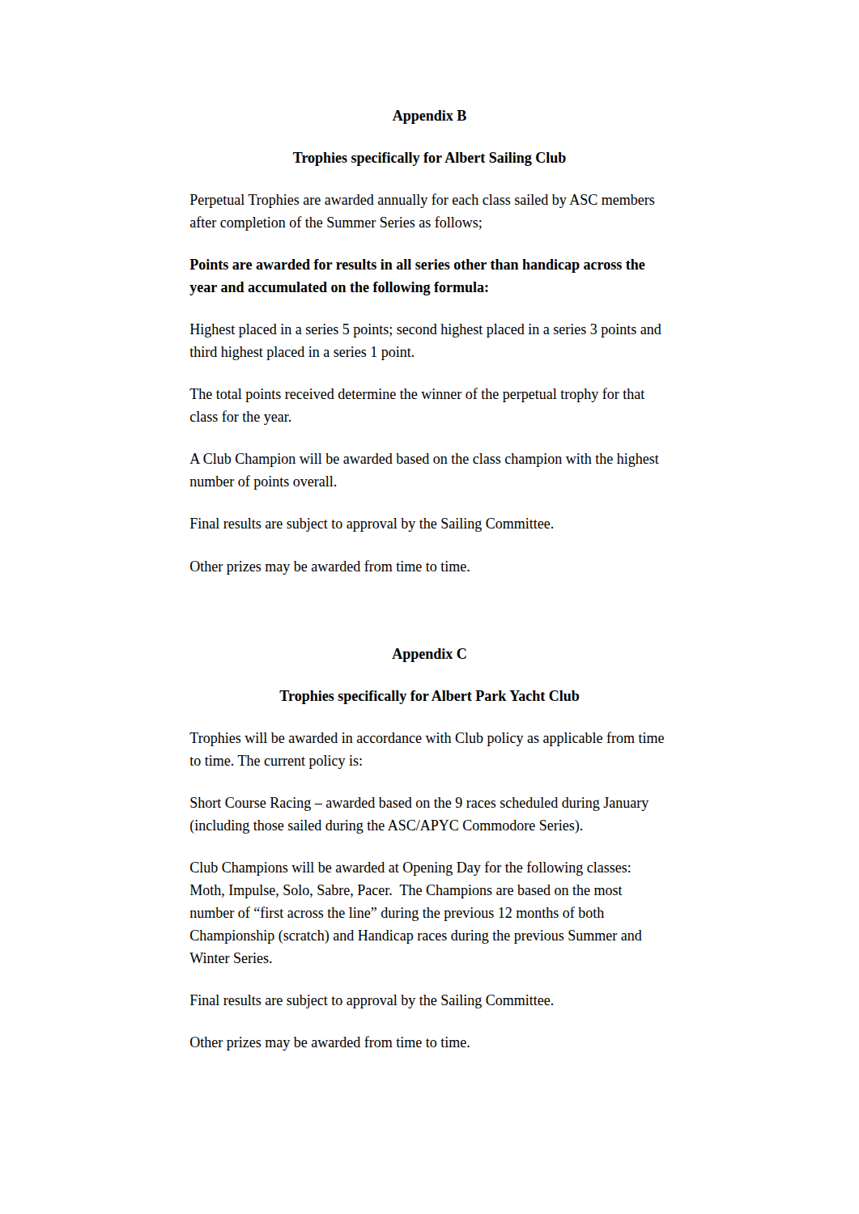Appendix B
Trophies specifically for Albert Sailing Club
Perpetual Trophies are awarded annually for each class sailed by ASC members after completion of the Summer Series as follows;
Points are awarded for results in all series other than handicap across the year and accumulated on the following formula:
Highest placed in a series 5 points; second highest placed in a series 3 points and third highest placed in a series 1 point.
The total points received determine the winner of the perpetual trophy for that class for the year.
A Club Champion will be awarded based on the class champion with the highest number of points overall.
Final results are subject to approval by the Sailing Committee.
Other prizes may be awarded from time to time.
Appendix C
Trophies specifically for Albert Park Yacht Club
Trophies will be awarded in accordance with Club policy as applicable from time to time. The current policy is:
Short Course Racing – awarded based on the 9 races scheduled during January (including those sailed during the ASC/APYC Commodore Series).
Club Champions will be awarded at Opening Day for the following classes: Moth, Impulse, Solo, Sabre, Pacer. The Champions are based on the most number of “first across the line” during the previous 12 months of both Championship (scratch) and Handicap races during the previous Summer and Winter Series.
Final results are subject to approval by the Sailing Committee.
Other prizes may be awarded from time to time.